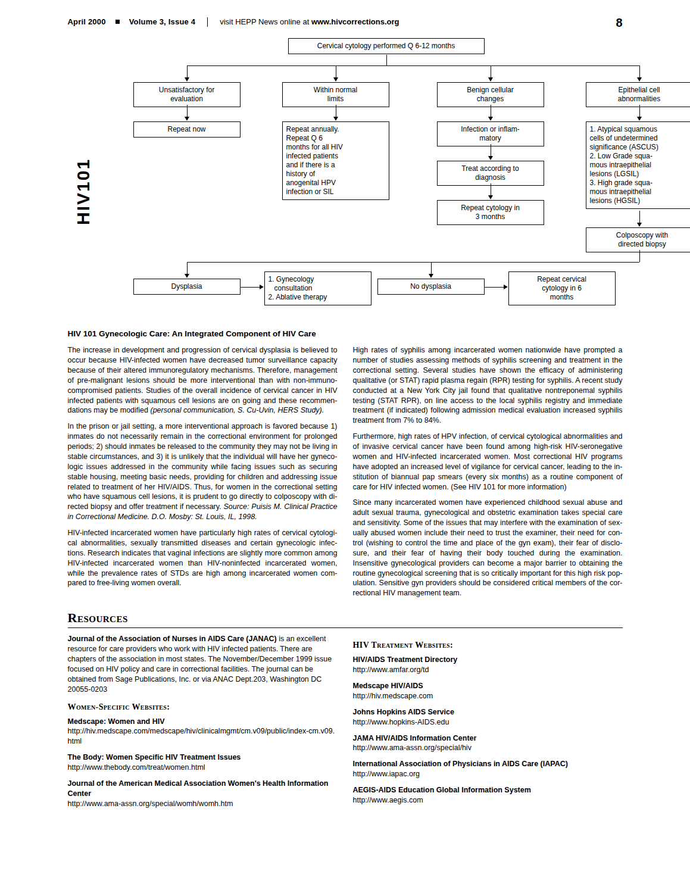April 2000 Volume 3, Issue 4 visit HEPP News online at www.hivcorrections.org
8
HIV 101
Cervical cytology performed Q 6-12 months
Unsatisfactory for
evaluation
Within normal
limits
Benign cellular
changes
Epithelial cell
abnormalities
Repeat now
Repeat annually.
Repeat Q 6
months for all HIV
infected patients
and if there is a
history of
anogenital HPV
infection or SIL
Infection or inflam-
matory
1. Atypical squamous
cells of undetermined
significance (ASCUS)
2. Low Grade squa-
mous intraepithelial
lesions (LGSIL)
3. High grade squa-
mous intraepithelial
lesions (HGSIL)
Treat according to
diagnosis
Repeat cytology in
3 months
Colposcopy with
directed biopsy
Dysplasia
1. Gynecology
consultation
2. Ablative therapy
No dysplasia
Repeat cervical
cytology in 6
months
HIV 101 Gynecologic Care: An Integrated Component of HIV Care
The increase in development and progression of cervical dysplasia is believed to occur because HIV-infected women have decreased tumor surveillance capacity because of their altered immunoregulatory mechanisms. Therefore, management of pre-malignant lesions should be more interventional than with non-immunocompromised patients. Studies of the overall incidence of cervical cancer in HIV infected patients with squamous cell lesions are on going and these recommendations may be modified (personal communication, S. Cu-Uvin, HERS Study).
In the prison or jail setting, a more interventional approach is favored because 1) inmates do not necessarily remain in the correctional environment for prolonged periods; 2) should inmates be released to the community they may not be living in stable circumstances, and 3) it is unlikely that the individual will have her gynecologic issues addressed in the community while facing issues such as securing stable housing, meeting basic needs, providing for children and addressing issue related to treatment of her HIV/AIDS. Thus, for women in the correctional setting who have squamous cell lesions, it is prudent to go directly to colposcopy with directed biopsy and offer treatment if necessary. Source: Puisis M. Clinical Practice in Correctional Medicine. D.O. Mosby: St. Louis, IL, 1998.
HIV-infected incarcerated women have particularly high rates of cervical cytological abnormalities, sexually transmitted diseases and certain gynecologic infections. Research indicates that vaginal infections are slightly more common among HIV-infected incarcerated women than HIV-noninfected incarcerated women, while the prevalence rates of STDs are high among incarcerated women compared to free-living women overall.
High rates of syphilis among incarcerated women nationwide have prompted a number of studies assessing methods of syphilis screening and treatment in the correctional setting. Several studies have shown the efficacy of administering qualitative (or STAT) rapid plasma regain (RPR) testing for syphilis. A recent study conducted at a New York City jail found that qualitative nontreponemal syphilis testing (STAT RPR), on line access to the local syphilis registry and immediate treatment (if indicated) following admission medical evaluation increased syphilis treatment from 7% to 84%.
Furthermore, high rates of HPV infection, of cervical cytological abnormalities and of invasive cervical cancer have been found among high-risk HIV-seronegative women and HIV-infected incarcerated women. Most correctional HIV programs have adopted an increased level of vigilance for cervical cancer, leading to the institution of biannual pap smears (every six months) as a routine component of care for HIV infected women. (See HIV 101 for more information)
Since many incarcerated women have experienced childhood sexual abuse and adult sexual trauma, gynecological and obstetric examination takes special care and sensitivity. Some of the issues that may interfere with the examination of sexually abused women include their need to trust the examiner, their need for control (wishing to control the time and place of the gyn exam), their fear of disclosure, and their fear of having their body touched during the examination. Insensitive gynecological providers can become a major barrier to obtaining the routine gynecological screening that is so critically important for this high risk population. Sensitive gyn providers should be considered critical members of the correctional HIV management team.
Resources
Journal of the Association of Nurses in AIDS Care (JANAC) is an excellent resource for care providers who work with HIV infected patients. There are chapters of the association in most states. The November/December 1999 issue focused on HIV policy and care in correctional facilities. The journal can be obtained from Sage Publications, Inc. or via ANAC Dept.203, Washington DC 20055-0203
Women-Specific Websites:
Medscape: Women and HIV http://hiv.medscape.com/medscape/hiv/clinicalmgmt/cm.v09/public/index-cm.v09.html
The Body: Women Specific HIV Treatment Issues http://www.thebody.com/treat/women.html
Journal of the American Medical Association Women's Health Information Center http://www.ama-assn.org/special/womh/womh.htm
HIV Treatment Websites:
HIV/AIDS Treatment Directory http://www.amfar.org/td
Medscape HIV/AIDS http://hiv.medscape.com
Johns Hopkins AIDS Service http://www.hopkins-AIDS.edu
JAMA HIV/AIDS Information Center http://www.ama-assn.org/special/hiv
International Association of Physicians in AIDS Care (IAPAC) http://www.iapac.org
AEGIS-AIDS Education Global Information System http://www.aegis.com